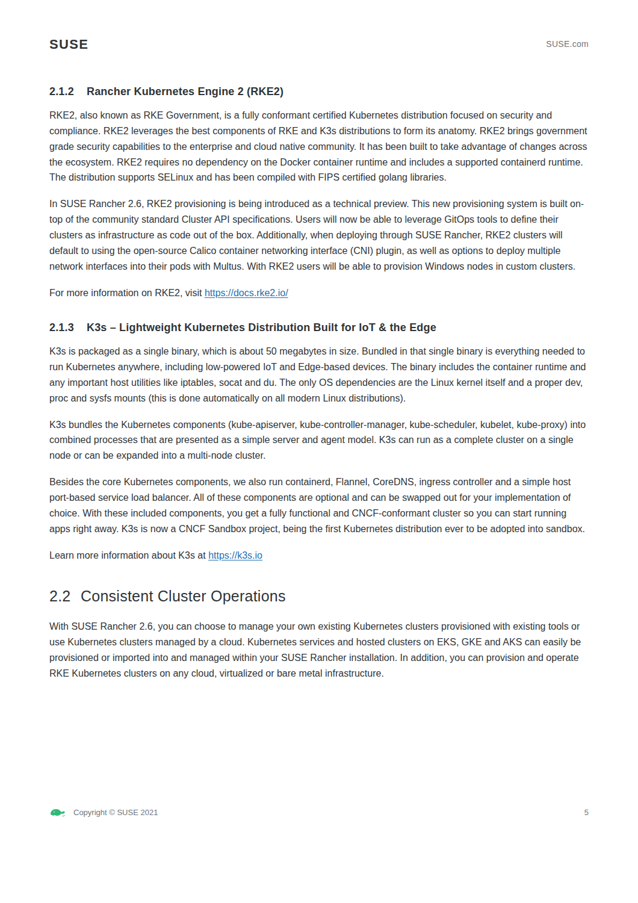SUSE
SUSE.com
2.1.2 Rancher Kubernetes Engine 2 (RKE2)
RKE2, also known as RKE Government, is a fully conformant certified Kubernetes distribution focused on security and compliance. RKE2 leverages the best components of RKE and K3s distributions to form its anatomy. RKE2 brings government grade security capabilities to the enterprise and cloud native community. It has been built to take advantage of changes across the ecosystem. RKE2 requires no dependency on the Docker container runtime and includes a supported containerd runtime. The distribution supports SELinux and has been compiled with FIPS certified golang libraries.
In SUSE Rancher 2.6, RKE2 provisioning is being introduced as a technical preview. This new provisioning system is built on-top of the community standard Cluster API specifications. Users will now be able to leverage GitOps tools to define their clusters as infrastructure as code out of the box. Additionally, when deploying through SUSE Rancher, RKE2 clusters will default to using the open-source Calico container networking interface (CNI) plugin, as well as options to deploy multiple network interfaces into their pods with Multus. With RKE2 users will be able to provision Windows nodes in custom clusters.
For more information on RKE2, visit https://docs.rke2.io/
2.1.3 K3s – Lightweight Kubernetes Distribution Built for IoT & the Edge
K3s is packaged as a single binary, which is about 50 megabytes in size. Bundled in that single binary is everything needed to run Kubernetes anywhere, including low-powered IoT and Edge-based devices. The binary includes the container runtime and any important host utilities like iptables, socat and du. The only OS dependencies are the Linux kernel itself and a proper dev, proc and sysfs mounts (this is done automatically on all modern Linux distributions).
K3s bundles the Kubernetes components (kube-apiserver, kube-controller-manager, kube-scheduler, kubelet, kube-proxy) into combined processes that are presented as a simple server and agent model. K3s can run as a complete cluster on a single node or can be expanded into a multi-node cluster.
Besides the core Kubernetes components, we also run containerd, Flannel, CoreDNS, ingress controller and a simple host port-based service load balancer. All of these components are optional and can be swapped out for your implementation of choice. With these included components, you get a fully functional and CNCF-conformant cluster so you can start running apps right away. K3s is now a CNCF Sandbox project, being the first Kubernetes distribution ever to be adopted into sandbox.
Learn more information about K3s at https://k3s.io
2.2 Consistent Cluster Operations
With SUSE Rancher 2.6, you can choose to manage your own existing Kubernetes clusters provisioned with existing tools or use Kubernetes clusters managed by a cloud. Kubernetes services and hosted clusters on EKS, GKE and AKS can easily be provisioned or imported into and managed within your SUSE Rancher installation. In addition, you can provision and operate RKE Kubernetes clusters on any cloud, virtualized or bare metal infrastructure.
Copyright © SUSE 2021
5